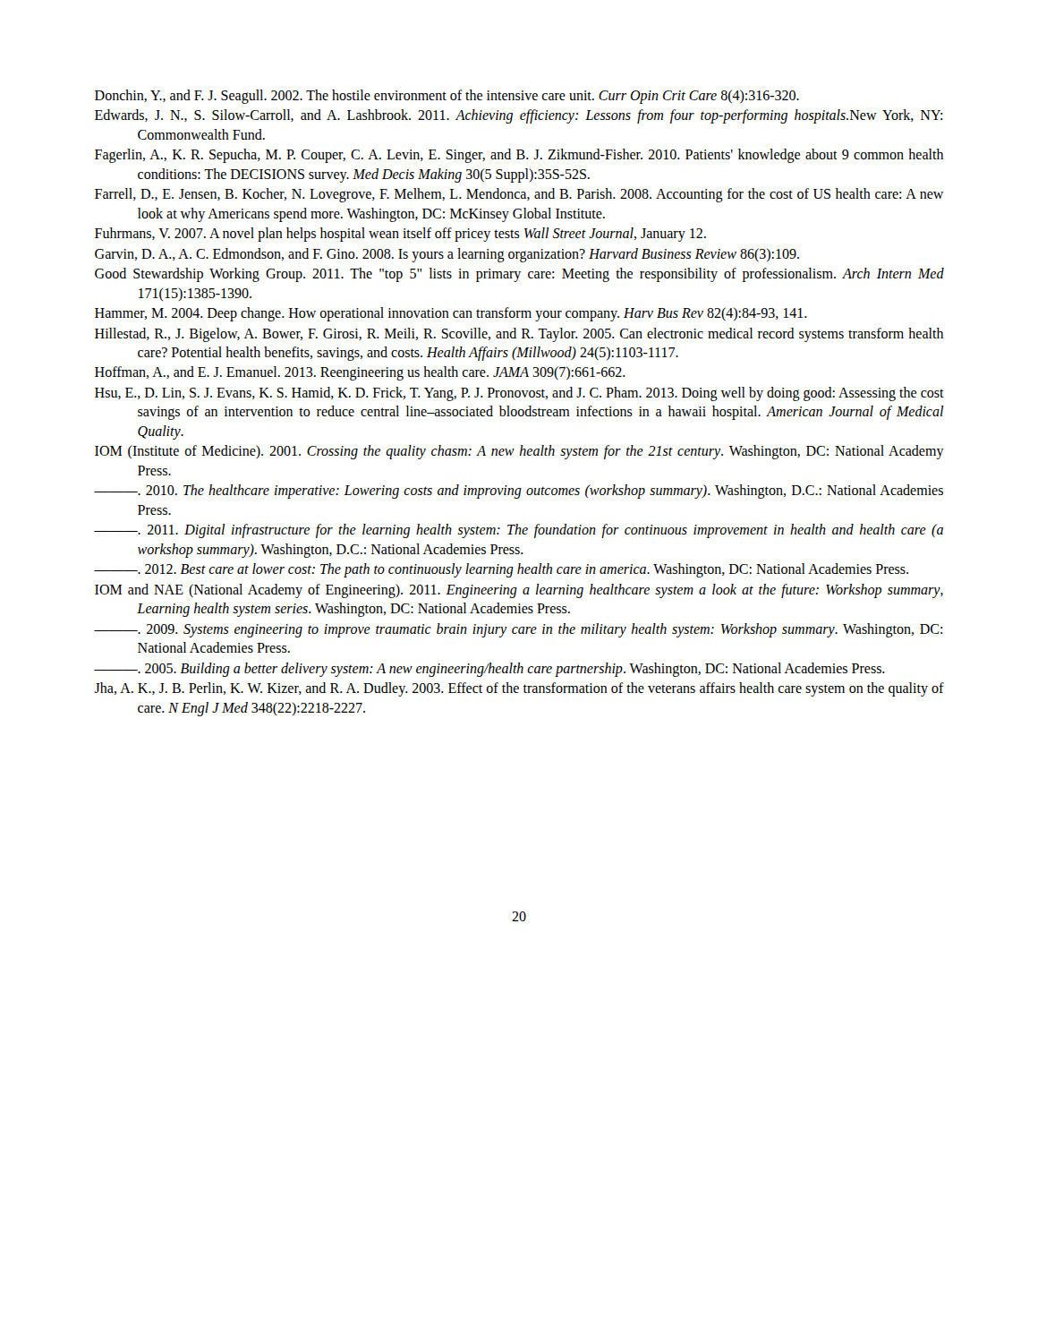Donchin, Y., and F. J. Seagull. 2002. The hostile environment of the intensive care unit. Curr Opin Crit Care 8(4):316-320.
Edwards, J. N., S. Silow-Carroll, and A. Lashbrook. 2011. Achieving efficiency: Lessons from four top-performing hospitals. New York, NY: Commonwealth Fund.
Fagerlin, A., K. R. Sepucha, M. P. Couper, C. A. Levin, E. Singer, and B. J. Zikmund-Fisher. 2010. Patients' knowledge about 9 common health conditions: The DECISIONS survey. Med Decis Making 30(5 Suppl):35S-52S.
Farrell, D., E. Jensen, B. Kocher, N. Lovegrove, F. Melhem, L. Mendonca, and B. Parish. 2008. Accounting for the cost of US health care: A new look at why Americans spend more. Washington, DC: McKinsey Global Institute.
Fuhrmans, V. 2007. A novel plan helps hospital wean itself off pricey tests Wall Street Journal, January 12.
Garvin, D. A., A. C. Edmondson, and F. Gino. 2008. Is yours a learning organization? Harvard Business Review 86(3):109.
Good Stewardship Working Group. 2011. The "top 5" lists in primary care: Meeting the responsibility of professionalism. Arch Intern Med 171(15):1385-1390.
Hammer, M. 2004. Deep change. How operational innovation can transform your company. Harv Bus Rev 82(4):84-93, 141.
Hillestad, R., J. Bigelow, A. Bower, F. Girosi, R. Meili, R. Scoville, and R. Taylor. 2005. Can electronic medical record systems transform health care? Potential health benefits, savings, and costs. Health Affairs (Millwood) 24(5):1103-1117.
Hoffman, A., and E. J. Emanuel. 2013. Reengineering us health care. JAMA 309(7):661-662.
Hsu, E., D. Lin, S. J. Evans, K. S. Hamid, K. D. Frick, T. Yang, P. J. Pronovost, and J. C. Pham. 2013. Doing well by doing good: Assessing the cost savings of an intervention to reduce central line–associated bloodstream infections in a hawaii hospital. American Journal of Medical Quality.
IOM (Institute of Medicine). 2001. Crossing the quality chasm: A new health system for the 21st century. Washington, DC: National Academy Press.
———. 2010. The healthcare imperative: Lowering costs and improving outcomes (workshop summary). Washington, D.C.: National Academies Press.
———. 2011. Digital infrastructure for the learning health system: The foundation for continuous improvement in health and health care (a workshop summary). Washington, D.C.: National Academies Press.
———. 2012. Best care at lower cost: The path to continuously learning health care in america. Washington, DC: National Academies Press.
IOM and NAE (National Academy of Engineering). 2011. Engineering a learning healthcare system a look at the future: Workshop summary, Learning health system series. Washington, DC: National Academies Press.
———. 2009. Systems engineering to improve traumatic brain injury care in the military health system: Workshop summary. Washington, DC: National Academies Press.
———. 2005. Building a better delivery system: A new engineering/health care partnership. Washington, DC: National Academies Press.
Jha, A. K., J. B. Perlin, K. W. Kizer, and R. A. Dudley. 2003. Effect of the transformation of the veterans affairs health care system on the quality of care. N Engl J Med 348(22):2218-2227.
20